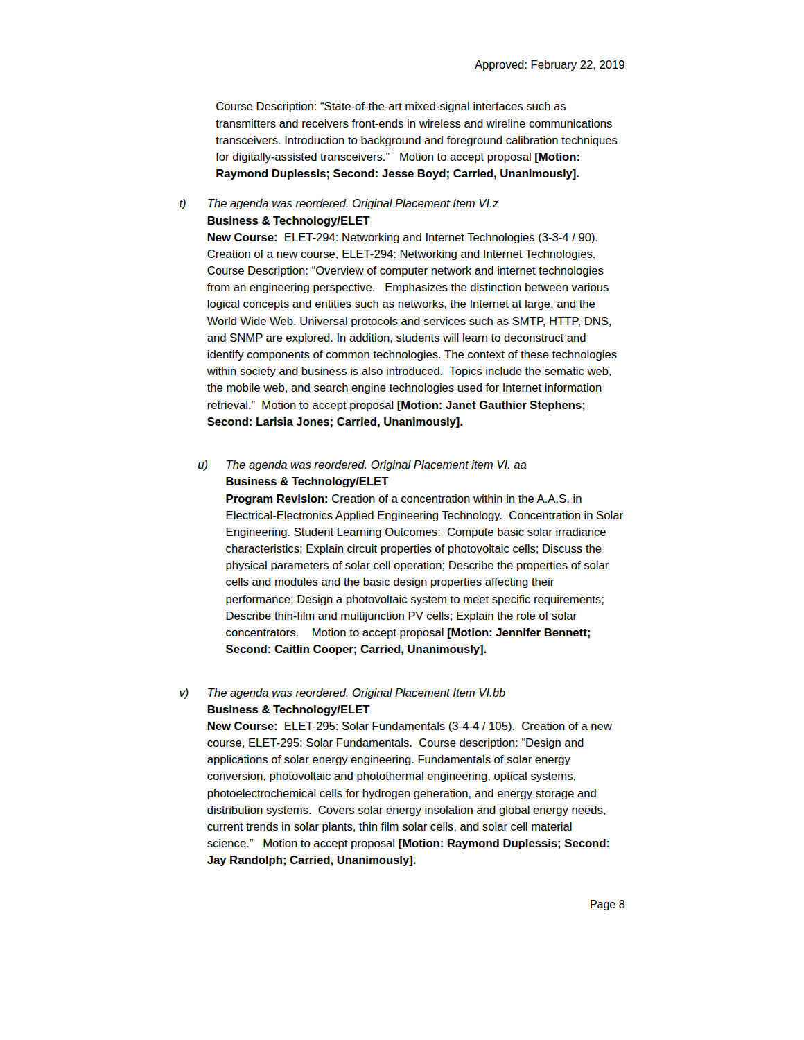Approved: February 22, 2019
Course Description: “State-of-the-art mixed-signal interfaces such as transmitters and receivers front-ends in wireless and wireline communications transceivers. Introduction to background and foreground calibration techniques for digitally-assisted transceivers.” Motion to accept proposal [Motion: Raymond Duplessis; Second: Jesse Boyd; Carried, Unanimously].
t)
The agenda was reordered. Original Placement Item VI.z Business & Technology/ELET
New Course: ELET-294: Networking and Internet Technologies (3-3-4 / 90). Creation of a new course, ELET-294: Networking and Internet Technologies. Course Description: “Overview of computer network and internet technologies from an engineering perspective. Emphasizes the distinction between various logical concepts and entities such as networks, the Internet at large, and the World Wide Web. Universal protocols and services such as SMTP, HTTP, DNS, and SNMP are explored. In addition, students will learn to deconstruct and identify components of common technologies. The context of these technologies within society and business is also introduced. Topics include the sematic web, the mobile web, and search engine technologies used for Internet information retrieval.” Motion to accept proposal [Motion: Janet Gauthier Stephens; Second: Larisia Jones; Carried, Unanimously].
u)
The agenda was reordered. Original Placement item VI. aa Business & Technology/ELET
Program Revision: Creation of a concentration within in the A.A.S. in Electrical-Electronics Applied Engineering Technology. Concentration in Solar Engineering. Student Learning Outcomes: Compute basic solar irradiance characteristics; Explain circuit properties of photovoltaic cells; Discuss the physical parameters of solar cell operation; Describe the properties of solar cells and modules and the basic design properties affecting their performance; Design a photovoltaic system to meet specific requirements; Describe thin-film and multijunction PV cells; Explain the role of solar concentrators. Motion to accept proposal [Motion: Jennifer Bennett; Second: Caitlin Cooper; Carried, Unanimously].
v)
The agenda was reordered. Original Placement Item VI.bb Business & Technology/ELET
New Course: ELET-295: Solar Fundamentals (3-4-4 / 105). Creation of a new course, ELET-295: Solar Fundamentals. Course description: “Design and applications of solar energy engineering. Fundamentals of solar energy conversion, photovoltaic and photothermal engineering, optical systems, photoelectrochemical cells for hydrogen generation, and energy storage and distribution systems. Covers solar energy insolation and global energy needs, current trends in solar plants, thin film solar cells, and solar cell material science.” Motion to accept proposal [Motion: Raymond Duplessis; Second: Jay Randolph; Carried, Unanimously].
Page 8